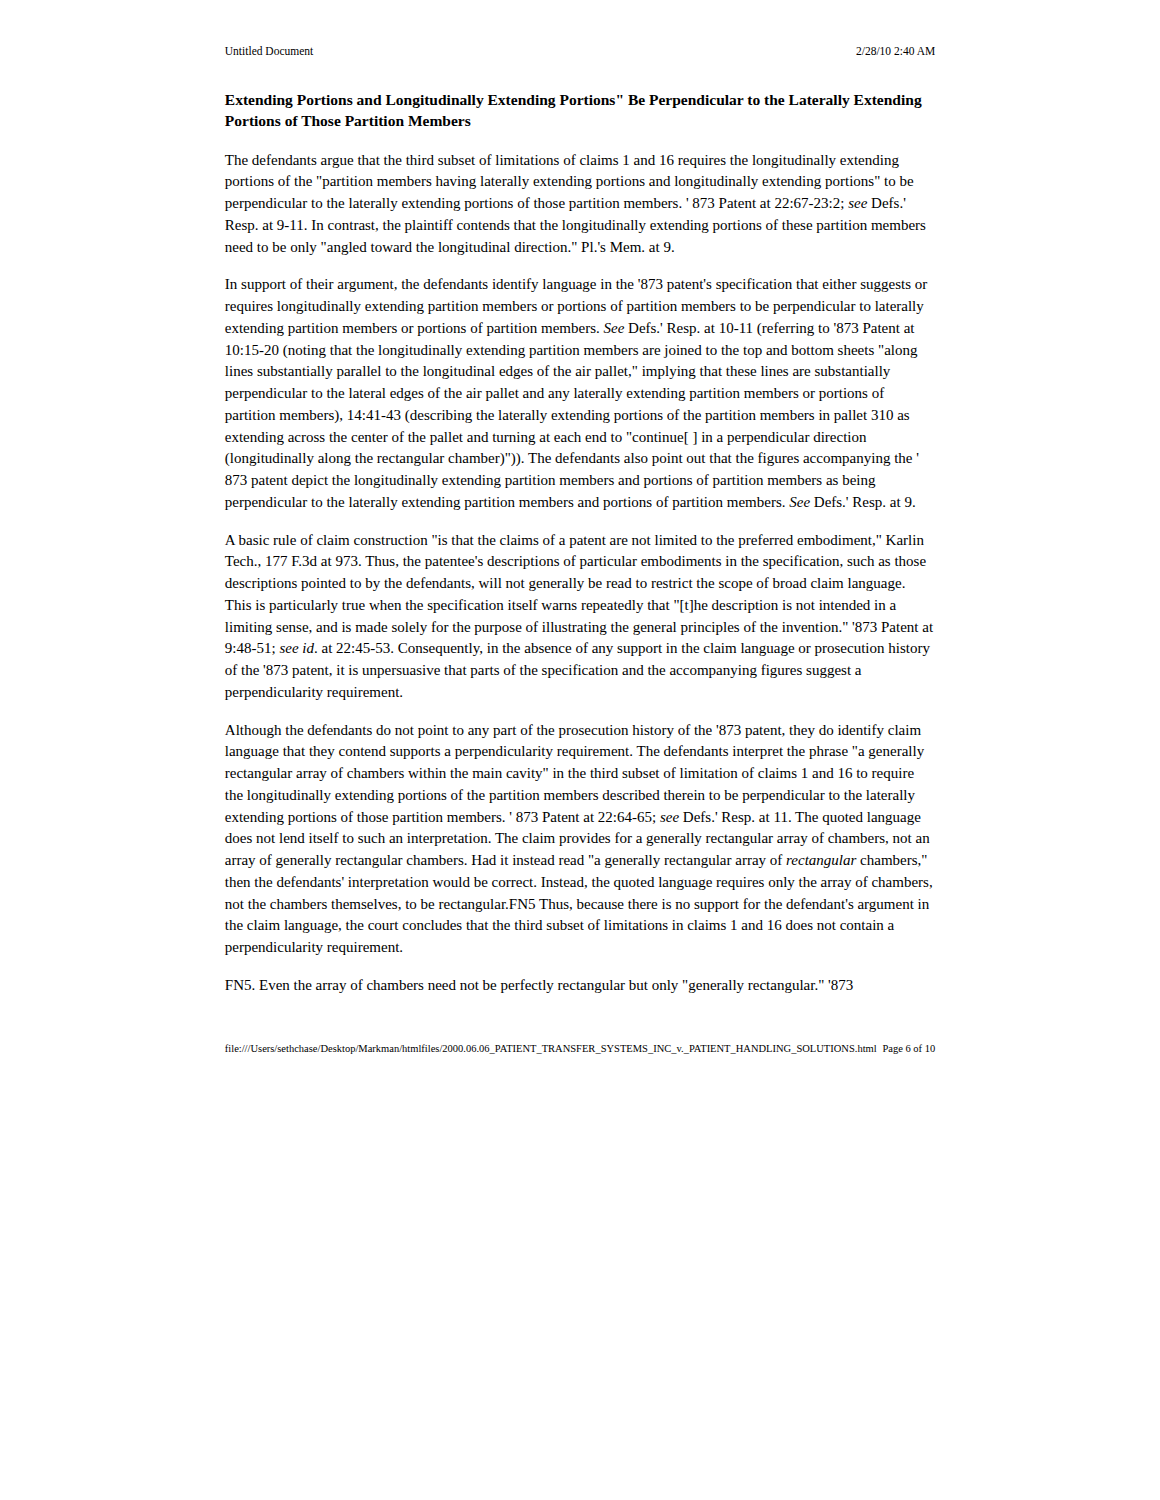Untitled Document 2/28/10 2:40 AM
Extending Portions and Longitudinally Extending Portions" Be Perpendicular to the Laterally Extending Portions of Those Partition Members
The defendants argue that the third subset of limitations of claims 1 and 16 requires the longitudinally extending portions of the "partition members having laterally extending portions and longitudinally extending portions" to be perpendicular to the laterally extending portions of those partition members. ' 873 Patent at 22:67-23:2; see Defs.' Resp. at 9-11. In contrast, the plaintiff contends that the longitudinally extending portions of these partition members need to be only "angled toward the longitudinal direction." Pl.'s Mem. at 9.
In support of their argument, the defendants identify language in the '873 patent's specification that either suggests or requires longitudinally extending partition members or portions of partition members to be perpendicular to laterally extending partition members or portions of partition members. See Defs.' Resp. at 10-11 (referring to '873 Patent at 10:15-20 (noting that the longitudinally extending partition members are joined to the top and bottom sheets "along lines substantially parallel to the longitudinal edges of the air pallet," implying that these lines are substantially perpendicular to the lateral edges of the air pallet and any laterally extending partition members or portions of partition members), 14:41-43 (describing the laterally extending portions of the partition members in pallet 310 as extending across the center of the pallet and turning at each end to "continue[ ] in a perpendicular direction (longitudinally along the rectangular chamber)")). The defendants also point out that the figures accompanying the ' 873 patent depict the longitudinally extending partition members and portions of partition members as being perpendicular to the laterally extending partition members and portions of partition members. See Defs.' Resp. at 9.
A basic rule of claim construction "is that the claims of a patent are not limited to the preferred embodiment," Karlin Tech., 177 F.3d at 973. Thus, the patentee's descriptions of particular embodiments in the specification, such as those descriptions pointed to by the defendants, will not generally be read to restrict the scope of broad claim language. This is particularly true when the specification itself warns repeatedly that "[t]he description is not intended in a limiting sense, and is made solely for the purpose of illustrating the general principles of the invention." '873 Patent at 9:48-51; see id. at 22:45-53. Consequently, in the absence of any support in the claim language or prosecution history of the '873 patent, it is unpersuasive that parts of the specification and the accompanying figures suggest a perpendicularity requirement.
Although the defendants do not point to any part of the prosecution history of the '873 patent, they do identify claim language that they contend supports a perpendicularity requirement. The defendants interpret the phrase "a generally rectangular array of chambers within the main cavity" in the third subset of limitation of claims 1 and 16 to require the longitudinally extending portions of the partition members described therein to be perpendicular to the laterally extending portions of those partition members. ' 873 Patent at 22:64-65; see Defs.' Resp. at 11. The quoted language does not lend itself to such an interpretation. The claim provides for a generally rectangular array of chambers, not an array of generally rectangular chambers. Had it instead read "a generally rectangular array of rectangular chambers," then the defendants' interpretation would be correct. Instead, the quoted language requires only the array of chambers, not the chambers themselves, to be rectangular.FN5 Thus, because there is no support for the defendant's argument in the claim language, the court concludes that the third subset of limitations in claims 1 and 16 does not contain a perpendicularity requirement.
FN5. Even the array of chambers need not be perfectly rectangular but only "generally rectangular." '873
file:///Users/sethchase/Desktop/Markman/htmlfiles/2000.06.06_PATIENT_TRANSFER_SYSTEMS_INC_v._PATIENT_HANDLING_SOLUTIONS.html Page 6 of 10